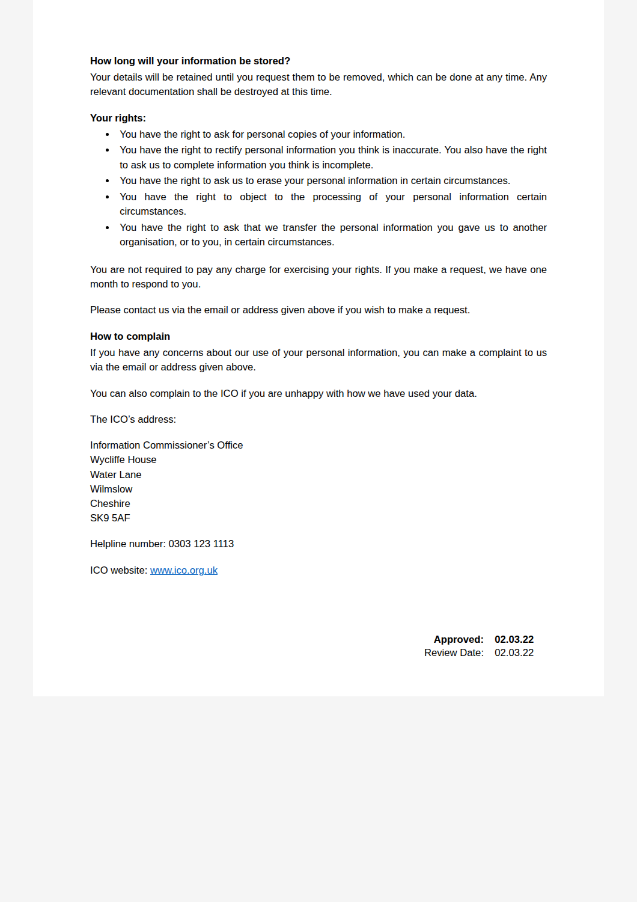How long will your information be stored?
Your details will be retained until you request them to be removed, which can be done at any time. Any relevant documentation shall be destroyed at this time.
Your rights:
You have the right to ask for personal copies of your information.
You have the right to rectify personal information you think is inaccurate. You also have the right to ask us to complete information you think is incomplete.
You have the right to ask us to erase your personal information in certain circumstances.
You have the right to object to the processing of your personal information certain circumstances.
You have the right to ask that we transfer the personal information you gave us to another organisation, or to you, in certain circumstances.
You are not required to pay any charge for exercising your rights. If you make a request, we have one month to respond to you.
Please contact us via the email or address given above if you wish to make a request.
How to complain
If you have any concerns about our use of your personal information, you can make a complaint to us via the email or address given above.
You can also complain to the ICO if you are unhappy with how we have used your data.
The ICO’s address:
Information Commissioner’s Office
Wycliffe House
Water Lane
Wilmslow
Cheshire
SK9 5AF
Helpline number: 0303 123 1113
ICO website: www.ico.org.uk
Approved: 02.03.22
Review Date: 02.03.22